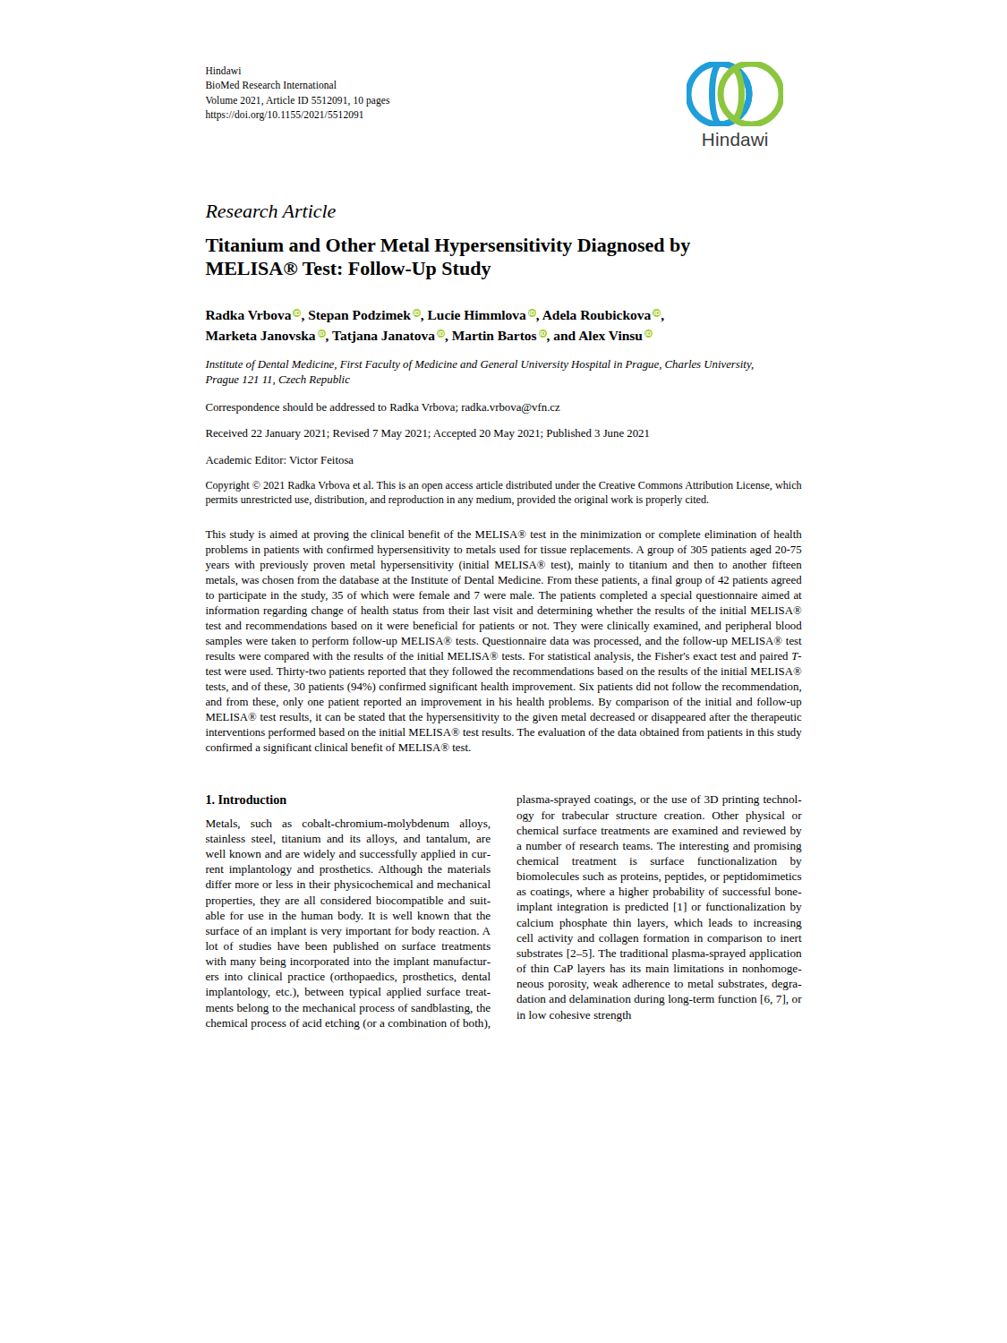Hindawi
BioMed Research International
Volume 2021, Article ID 5512091, 10 pages
https://doi.org/10.1155/2021/5512091
Hindawi
Research Article
Titanium and Other Metal Hypersensitivity Diagnosed by
MELISA® Test: Follow-Up Study
Radka Vrbova , Stepan Podzimek , Lucie Himmlova , Adela Roubickova ,
Marketa Janovska , Tatjana Janatova , Martin Bartos , and Alex Vinsu
Institute of Dental Medicine, First Faculty of Medicine and General University Hospital in Prague, Charles University,
Prague 121 11, Czech Republic
Correspondence should be addressed to Radka Vrbova; radka.vrbova@vfn.cz
Received 22 January 2021; Revised 7 May 2021; Accepted 20 May 2021; Published 3 June 2021
Academic Editor: Victor Feitosa
Copyright © 2021 Radka Vrbova et al. This is an open access article distributed under the Creative Commons Attribution License, which permits unrestricted use, distribution, and reproduction in any medium, provided the original work is properly cited.
This study is aimed at proving the clinical benefit of the MELISA® test in the minimization or complete elimination of health problems in patients with confirmed hypersensitivity to metals used for tissue replacements. A group of 305 patients aged 20-75 years with previously proven metal hypersensitivity (initial MELISA® test), mainly to titanium and then to another fifteen metals, was chosen from the database at the Institute of Dental Medicine. From these patients, a final group of 42 patients agreed to participate in the study, 35 of which were female and 7 were male. The patients completed a special questionnaire aimed at information regarding change of health status from their last visit and determining whether the results of the initial MELISA® test and recommendations based on it were beneficial for patients or not. They were clinically examined, and peripheral blood samples were taken to perform follow-up MELISA® tests. Questionnaire data was processed, and the follow-up MELISA® test results were compared with the results of the initial MELISA® tests. For statistical analysis, the Fisher's exact test and paired T-test were used. Thirty-two patients reported that they followed the recommendations based on the results of the initial MELISA® tests, and of these, 30 patients (94%) confirmed significant health improvement. Six patients did not follow the recommendation, and from these, only one patient reported an improvement in his health problems. By comparison of the initial and follow-up MELISA® test results, it can be stated that the hypersensitivity to the given metal decreased or disappeared after the therapeutic interventions performed based on the initial MELISA® test results. The evaluation of the data obtained from patients in this study confirmed a significant clinical benefit of MELISA® test.
1. Introduction
Metals, such as cobalt-chromium-molybdenum alloys, stainless steel, titanium and its alloys, and tantalum, are well known and are widely and successfully applied in current implantology and prosthetics. Although the materials differ more or less in their physicochemical and mechanical properties, they are all considered biocompatible and suitable for use in the human body. It is well known that the surface of an implant is very important for body reaction. A lot of studies have been published on surface treatments with many being incorporated into the implant manufacturers into clinical practice (orthopaedics, prosthetics, dental implantology, etc.), between typical applied surface treatments belong to the mechanical process of sandblasting, the chemical process of acid etching (or a combination of both), plasma-sprayed coatings, or the use of 3D printing technology for trabecular structure creation. Other physical or chemical surface treatments are examined and reviewed by a number of research teams. The interesting and promising chemical treatment is surface functionalization by biomolecules such as proteins, peptides, or peptidomimetics as coatings, where a higher probability of successful bone-implant integration is predicted [1] or functionalization by calcium phosphate thin layers, which leads to increasing cell activity and collagen formation in comparison to inert substrates [2–5]. The traditional plasma-sprayed application of thin CaP layers has its main limitations in nonhomogeneous porosity, weak adherence to metal substrates, degradation and delamination during long-term function [6, 7], or in low cohesive strength